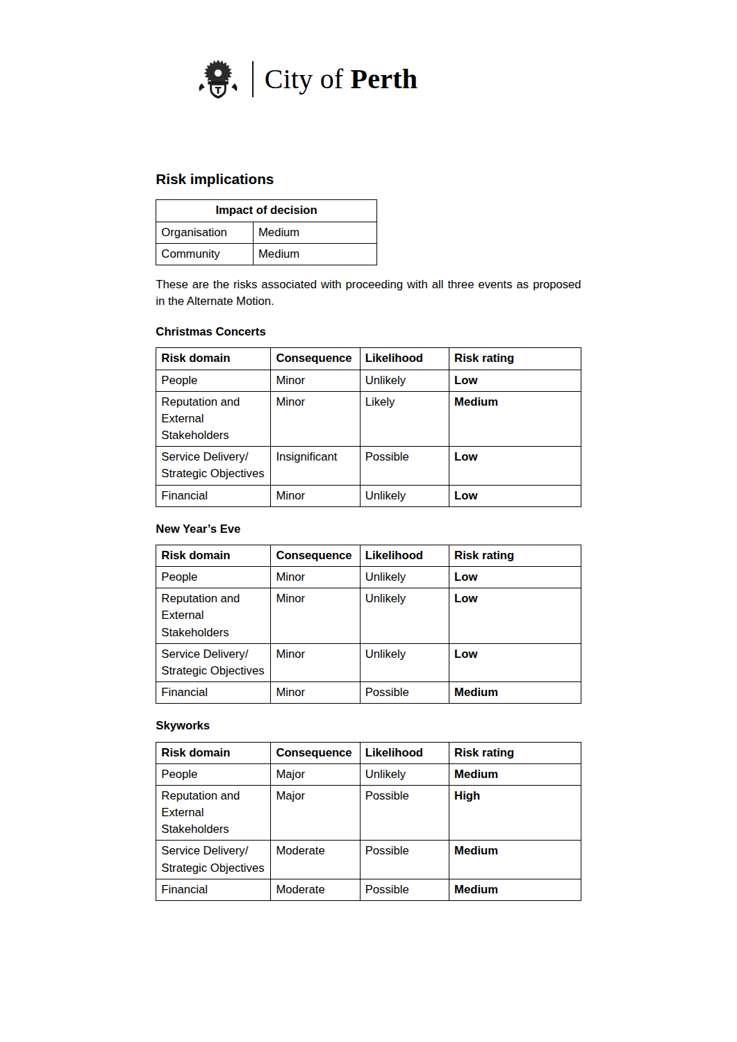City of Perth
Risk implications
| Impact of decision |
| --- |
| Organisation | Medium |
| Community | Medium |
These are the risks associated with proceeding with all three events as proposed in the Alternate Motion.
Christmas Concerts
| Risk domain | Consequence | Likelihood | Risk rating |
| --- | --- | --- | --- |
| People | Minor | Unlikely | Low |
| Reputation and External Stakeholders | Minor | Likely | Medium |
| Service Delivery/ Strategic Objectives | Insignificant | Possible | Low |
| Financial | Minor | Unlikely | Low |
New Year’s Eve
| Risk domain | Consequence | Likelihood | Risk rating |
| --- | --- | --- | --- |
| People | Minor | Unlikely | Low |
| Reputation and External Stakeholders | Minor | Unlikely | Low |
| Service Delivery/ Strategic Objectives | Minor | Unlikely | Low |
| Financial | Minor | Possible | Medium |
Skyworks
| Risk domain | Consequence | Likelihood | Risk rating |
| --- | --- | --- | --- |
| People | Major | Unlikely | Medium |
| Reputation and External Stakeholders | Major | Possible | High |
| Service Delivery/ Strategic Objectives | Moderate | Possible | Medium |
| Financial | Moderate | Possible | Medium |